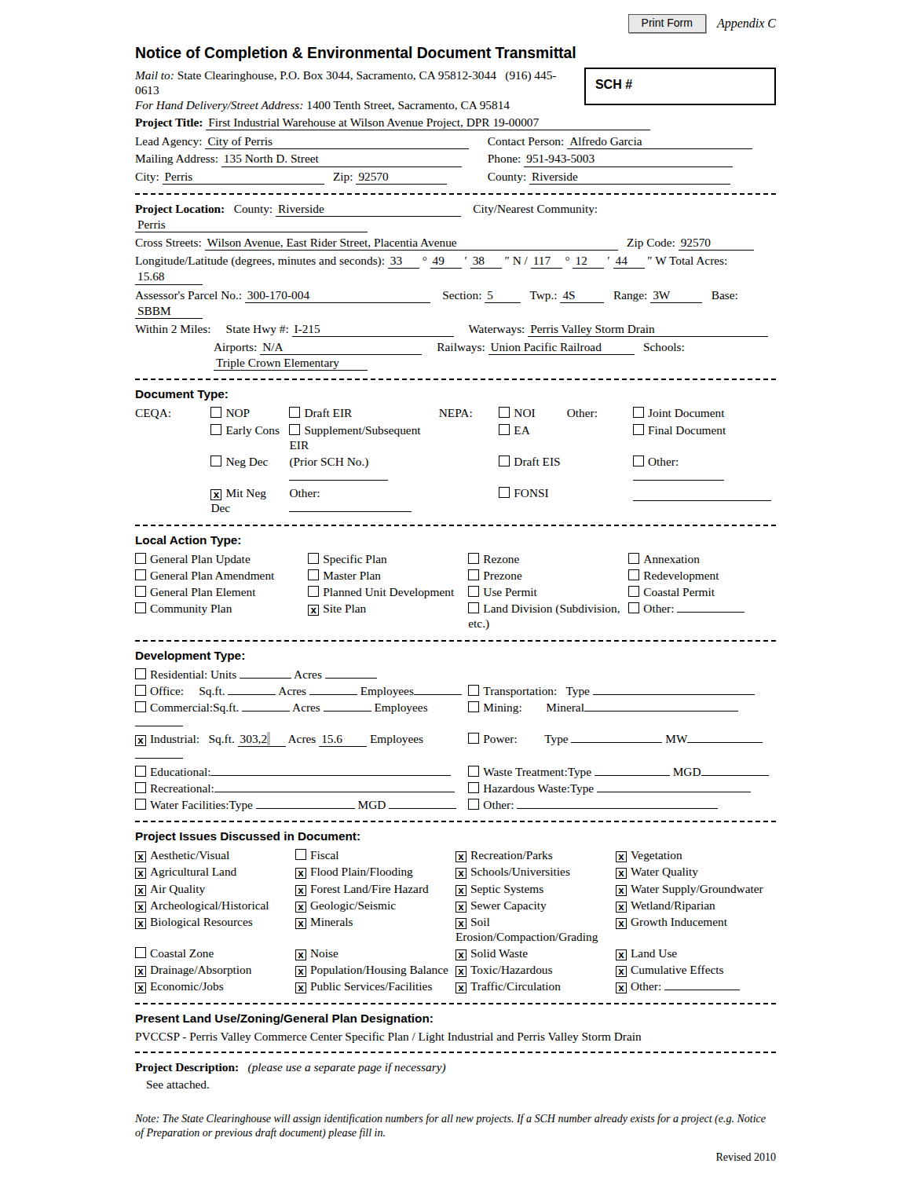Print Form Appendix C
Notice of Completion & Environmental Document Transmittal
Mail to: State Clearinghouse, P.O. Box 3044, Sacramento, CA 95812-3044 (916) 445-0613
For Hand Delivery/Street Address: 1400 Tenth Street, Sacramento, CA 95814
SCH #
Project Title: First Industrial Warehouse at Wilson Avenue Project, DPR 19-00007
| Lead Agency: City of Perris | Contact Person: Alfredo Garcia |
| Mailing Address: 135 North D. Street | Phone: 951-943-5003 |
| City: Perris Zip: 92570 | County: Riverside |
Project Location: County: Riverside City/Nearest Community: Perris
Cross Streets: Wilson Avenue, East Rider Street, Placentia Avenue Zip Code: 92570
Longitude/Latitude (degrees, minutes and seconds): 33 ° 49 ′ 38 ″ N / 117 ° 12 ′ 44 ″ W Total Acres: 15.68
Assessor's Parcel No.: 300-170-004 Section: 5 Twp.: 4S Range: 3W Base: SBBM
Within 2 Miles: State Hwy #: I-215 Waterways: Perris Valley Storm Drain
Airports: N/A Railways: Union Pacific Railroad Schools: Triple Crown Elementary
Document Type:
| CEQA: | NOP | Draft EIR | NEPA: | NOI | Other: | Joint Document |
| | Early Cons | Supplement/Subsequent EIR | | EA | | Final Document |
| | Neg Dec | (Prior SCH No.) | | Draft EIS | | Other: |
| | x Mit Neg Dec | Other: | | FONSI | | |
Local Action Type:
| General Plan Update | Specific Plan | Rezone | Annexation |
| General Plan Amendment | Master Plan | Prezone | Redevelopment |
| General Plan Element | Planned Unit Development | Use Permit | Coastal Permit |
| Community Plan | x Site Plan | Land Division (Subdivision, etc.) | Other: |
Development Type:
| Residential: Units Acres | |
| Office: Sq.ft. Acres Employees | Transportation: Type |
| Commercial:Sq.ft. Acres Employees | Mining: Mineral |
| x Industrial: Sq.ft. 303,2 Acres 15.6 Employees | Power: Type MW |
| Educational: | Waste Treatment:Type MGD |
| Recreational: | Hazardous Waste:Type |
| Water Facilities:Type MGD | Other: |
Project Issues Discussed in Document:
| x Aesthetic/Visual | Fiscal | x Recreation/Parks | x Vegetation |
| x Agricultural Land | x Flood Plain/Flooding | x Schools/Universities | x Water Quality |
| x Air Quality | x Forest Land/Fire Hazard | x Septic Systems | x Water Supply/Groundwater |
| x Archeological/Historical | x Geologic/Seismic | x Sewer Capacity | x Wetland/Riparian |
| x Biological Resources | x Minerals | x Soil Erosion/Compaction/Grading | x Growth Inducement |
| Coastal Zone | x Noise | x Solid Waste | x Land Use |
| x Drainage/Absorption | x Population/Housing Balance | x Toxic/Hazardous | x Cumulative Effects |
| x Economic/Jobs | x Public Services/Facilities | x Traffic/Circulation | x Other: |
Present Land Use/Zoning/General Plan Designation:
PVCCSP - Perris Valley Commerce Center Specific Plan / Light Industrial and Perris Valley Storm Drain
Project Description: (please use a separate page if necessary)
See attached.
Note: The State Clearinghouse will assign identification numbers for all new projects. If a SCH number already exists for a project (e.g. Notice of Preparation or previous draft document) please fill in.
Revised 2010